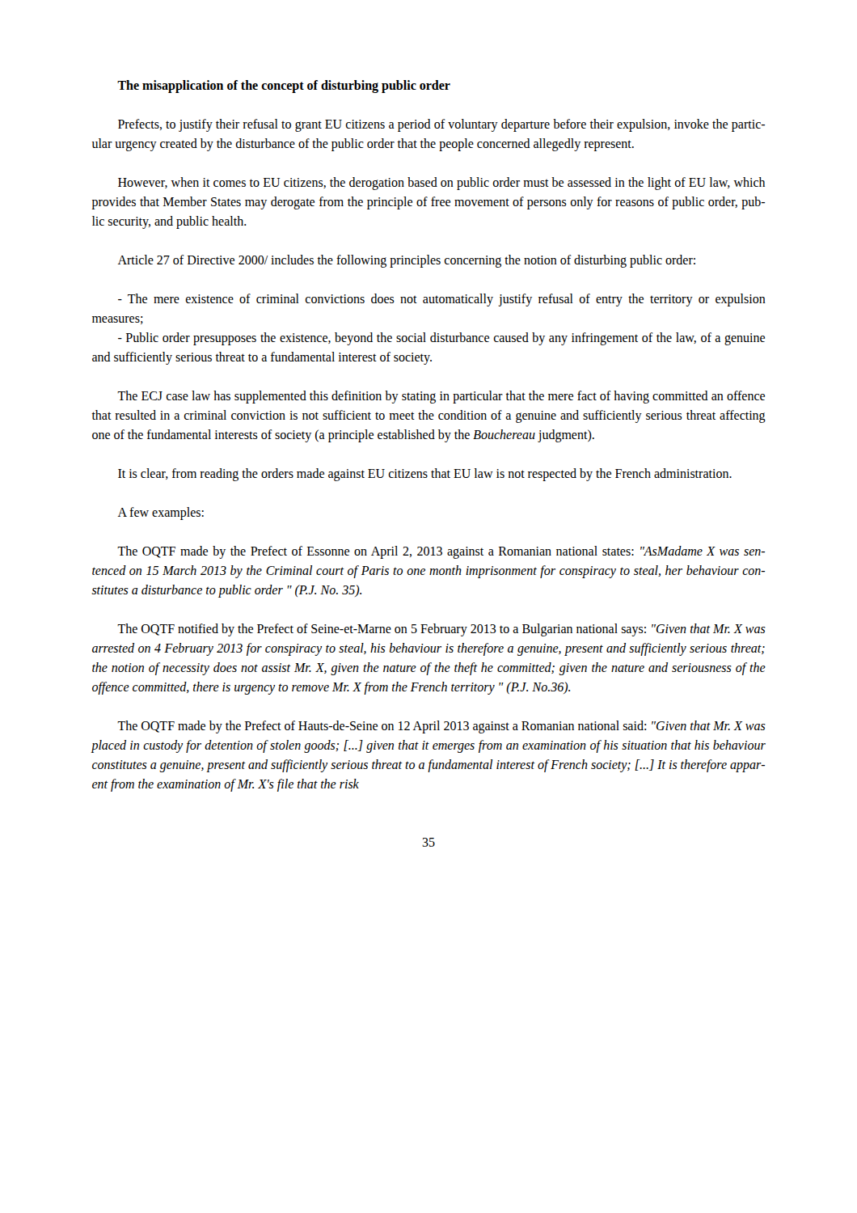The misapplication of the concept of disturbing public order
Prefects, to justify their refusal to grant EU citizens a period of voluntary departure before their expulsion, invoke the particular urgency created by the disturbance of the public order that the people concerned allegedly represent.
However, when it comes to EU citizens, the derogation based on public order must be assessed in the light of EU law, which provides that Member States may derogate from the principle of free movement of persons only for reasons of public order, public security, and public health.
Article 27 of Directive 2000/ includes the following principles concerning the notion of disturbing public order:
- The mere existence of criminal convictions does not automatically justify refusal of entry the territory or expulsion measures;
- Public order presupposes the existence, beyond the social disturbance caused by any infringement of the law, of a genuine and sufficiently serious threat to a fundamental interest of society.
The ECJ case law has supplemented this definition by stating in particular that the mere fact of having committed an offence that resulted in a criminal conviction is not sufficient to meet the condition of a genuine and sufficiently serious threat affecting one of the fundamental interests of society (a principle established by the Bouchereau judgment).
It is clear, from reading the orders made against EU citizens that EU law is not respected by the French administration.
A few examples:
The OQTF made by the Prefect of Essonne on April 2, 2013 against a Romanian national states: "AsMadame X was sentenced on 15 March 2013 by the Criminal court of Paris to one month imprisonment for conspiracy to steal, her behaviour constitutes a disturbance to public order " (P.J. No. 35).
The OQTF notified by the Prefect of Seine-et-Marne on 5 February 2013 to a Bulgarian national says: "Given that Mr. X was arrested on 4 February 2013 for conspiracy to steal, his behaviour is therefore a genuine, present and sufficiently serious threat; the notion of necessity does not assist Mr. X, given the nature of the theft he committed; given the nature and seriousness of the offence committed, there is urgency to remove Mr. X from the French territory " (P.J. No.36).
The OQTF made by the Prefect of Hauts-de-Seine on 12 April 2013 against a Romanian national said: "Given that Mr. X was placed in custody for detention of stolen goods; [...] given that it emerges from an examination of his situation that his behaviour constitutes a genuine, present and sufficiently serious threat to a fundamental interest of French society; [...] It is therefore apparent from the examination of Mr. X's file that the risk
35